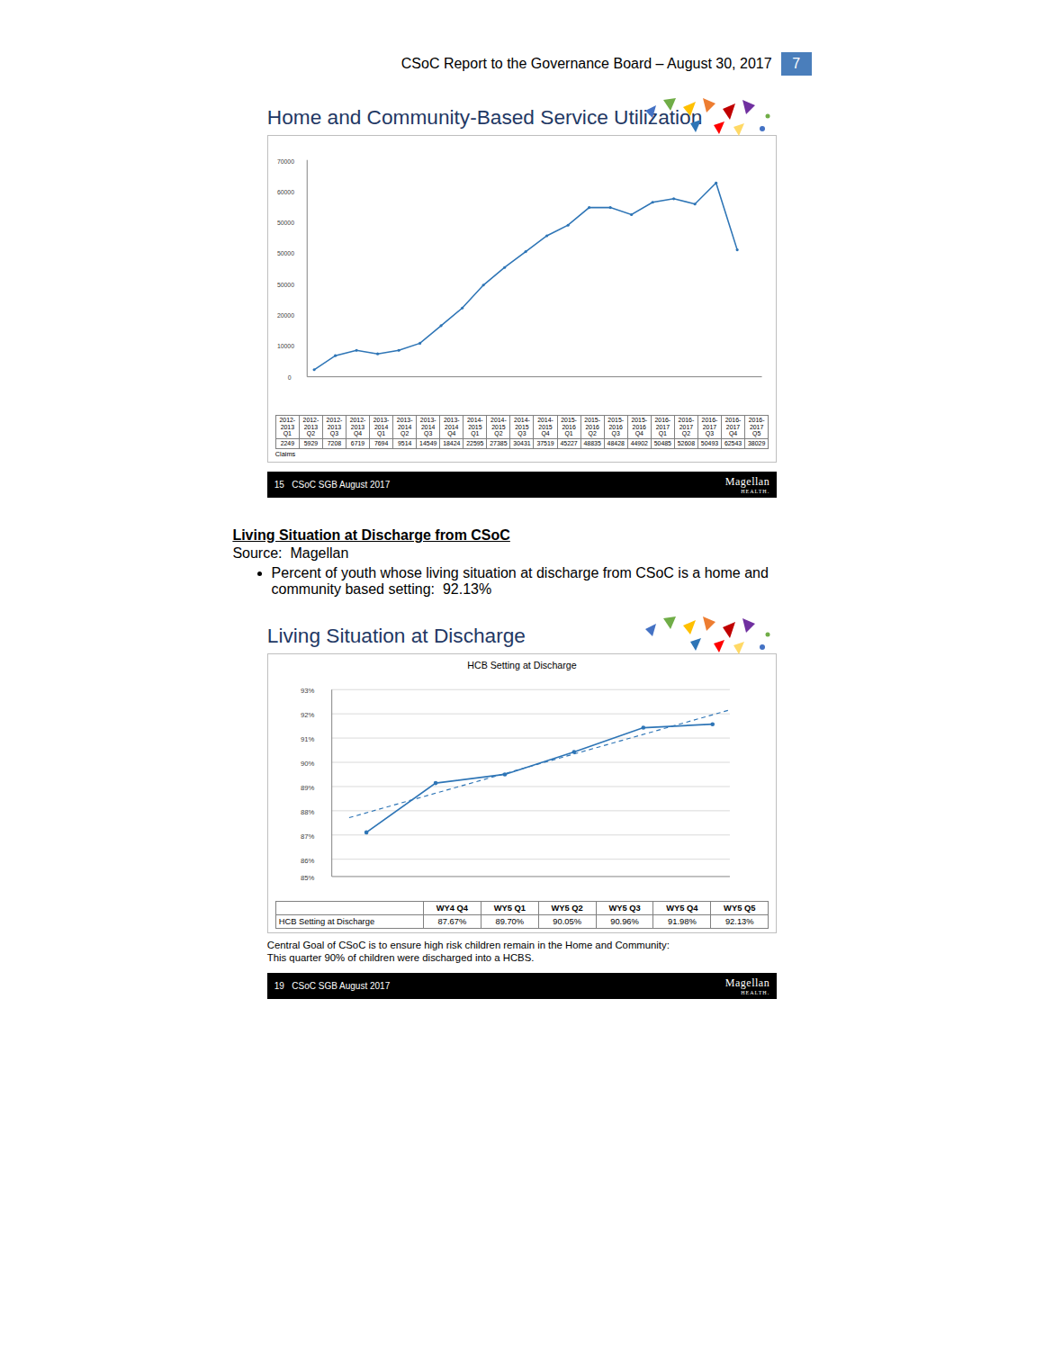CSoC Report to the Governance Board – August 30, 2017 7
Home and Community-Based Service Utilization
70000 60000 50000 50000 50000 20000 10000 0
| 2012- 2013 Q1 | 2012- 2013 Q2 | 2012- 2013 Q3 | 2012- 2013 Q4 | 2013- 2014 Q1 | 2013- 2014 Q2 | 2013- 2014 Q3 | 2013- 2014 Q4 | 2014- 2015 Q1 | 2014- 2015 Q2 | 2014- 2015 Q3 | 2014- 2015 Q4 | 2015- 2016 Q1 | 2015- 2016 Q2 | 2015- 2016 Q3 | 2015- 2016 Q4 | 2016- 2017 Q1 | 2016- 2017 Q2 | 2016- 2017 Q3 | 2016- 2017 Q4 | 2016- 2017 Q5 |
| --- | --- | --- | --- | --- | --- | --- | --- | --- | --- | --- | --- | --- | --- | --- | --- | --- | --- | --- | --- | --- |
| 2249 | 5929 | 7208 | 6719 | 7694 | 9514 | 14549 | 18424 | 22595 | 27385 | 30431 | 37519 | 45227 | 48835 | 48428 | 44902 | 50485 | 52608 | 50493 | 62543 | 38029 |
Claims
15 CSoC SGB August 2017 MagellanHEALTH.
Living Situation at Discharge from CSoC
Source: Magellan
Percent of youth whose living situation at discharge from CSoC is a home and community based setting: 92.13%
Living Situation at Discharge
HCB Setting at Discharge
93% 92% 91% 90% 89% 88% 87% 86% 85%
| | WY4 Q4 | WY5 Q1 | WY5 Q2 | WY5 Q3 | WY5 Q4 | WY5 Q5 |
| --- | --- | --- | --- | --- | --- | --- |
| HCB Setting at Discharge | 87.67% | 89.70% | 90.05% | 90.96% | 91.98% | 92.13% |
Central Goal of CSoC is to ensure high risk children remain in the Home and Community:
This quarter 90% of children were discharged into a HCBS.
19 CSoC SGB August 2017 MagellanHEALTH.